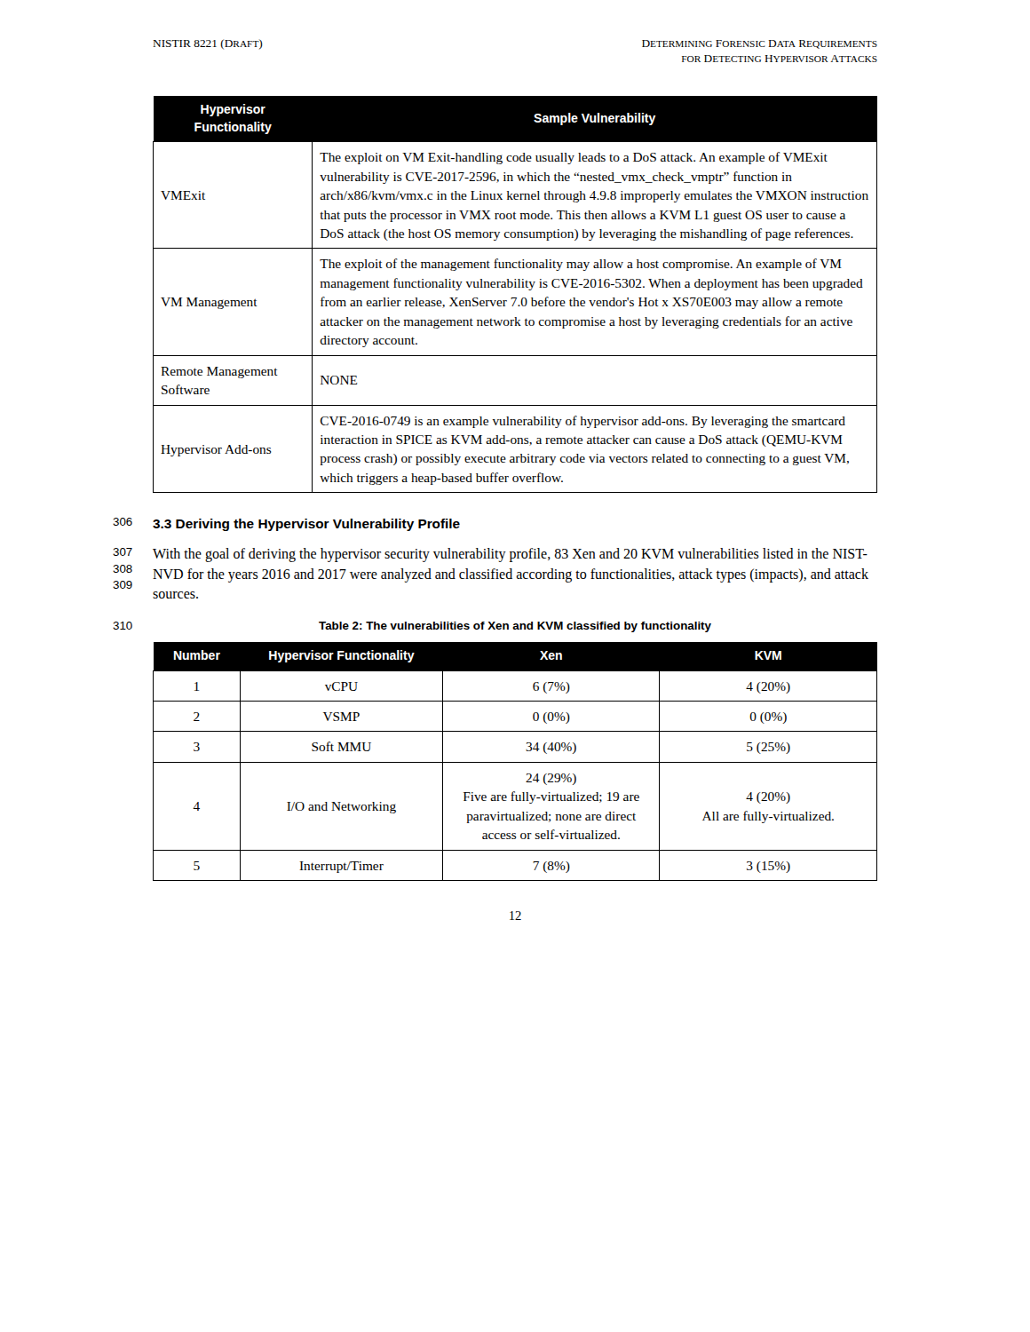NISTIR 8221 (DRAFT)
DETERMINING FORENSIC DATA REQUIREMENTS
FOR DETECTING HYPERVISOR ATTACKS
| Hypervisor Functionality | Sample Vulnerability |
| --- | --- |
| VMExit | The exploit on VM Exit-handling code usually leads to a DoS attack. An example of VMExit vulnerability is CVE-2017-2596, in which the “nested_vmx_check_vmptr” function in arch/x86/kvm/vmx.c in the Linux kernel through 4.9.8 improperly emulates the VMXON instruction that puts the processor in VMX root mode. This then allows a KVM L1 guest OS user to cause a DoS attack (the host OS memory consumption) by leveraging the mishandling of page references. |
| VM Management | The exploit of the management functionality may allow a host compromise. An example of VM management functionality vulnerability is CVE-2016-5302. When a deployment has been upgraded from an earlier release, XenServer 7.0 before the vendor's Hot x XS70E003 may allow a remote attacker on the management network to compromise a host by leveraging credentials for an active directory account. |
| Remote Management Software | NONE |
| Hypervisor Add-ons | CVE-2016-0749 is an example vulnerability of hypervisor add-ons. By leveraging the smartcard interaction in SPICE as KVM add-ons, a remote attacker can cause a DoS attack (QEMU-KVM process crash) or possibly execute arbitrary code via vectors related to connecting to a guest VM, which triggers a heap-based buffer overflow. |
306
3.3 Deriving the Hypervisor Vulnerability Profile
307 308 309
With the goal of deriving the hypervisor security vulnerability profile, 83 Xen and 20 KVM vulnerabilities listed in the NIST-NVD for the years 2016 and 2017 were analyzed and classified according to functionalities, attack types (impacts), and attack sources.
310
Table 2: The vulnerabilities of Xen and KVM classified by functionality
| Number | Hypervisor Functionality | Xen | KVM |
| --- | --- | --- | --- |
| 1 | vCPU | 6 (7%) | 4 (20%) |
| 2 | VSMP | 0 (0%) | 0 (0%) |
| 3 | Soft MMU | 34 (40%) | 5 (25%) |
| 4 | I/O and Networking | 24 (29%) Five are fully-virtualized; 19 are paravirtualized; none are direct access or self-virtualized. | 4 (20%) All are fully-virtualized. |
| 5 | Interrupt/Timer | 7 (8%) | 3 (15%) |
12